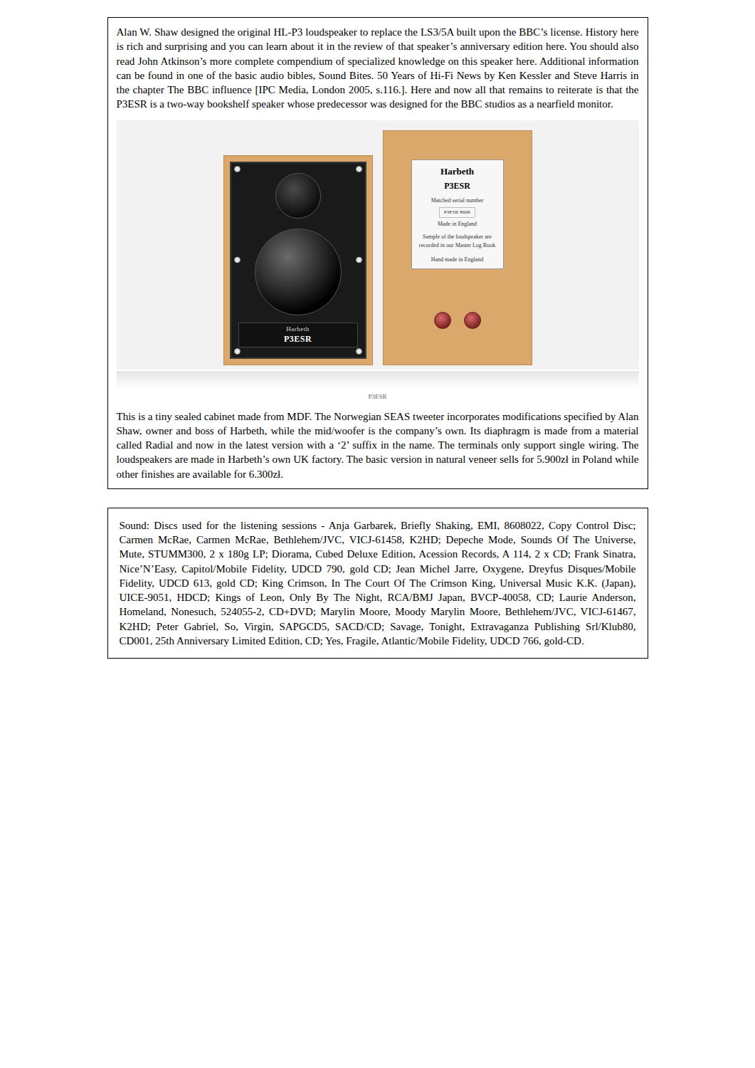Alan W. Shaw designed the original HL-P3 loudspeaker to replace the LS3/5A built upon the BBC’s license. History here is rich and surprising and you can learn about it in the review of that speaker’s anniversary edition here. You should also read John Atkinson’s more complete compendium of specialized knowledge on this speaker here. Additional information can be found in one of the basic audio bibles, Sound Bites. 50 Years of Hi-Fi News by Ken Kessler and Steve Harris in the chapter The BBC influence [IPC Media, London 2005, s.116.]. Here and now all that remains to reiterate is that the P3ESR is a two-way bookshelf speaker whose predecessor was designed for the BBC studios as a nearfield monitor.
Harbeth P3ESR
Harbeth P3ESR Matched serial number
P3ESR 860R
Made in England
Sample of the loudspeaker are recorded in our Master Log Book
Hand made in England
P3ESR
This is a tiny sealed cabinet made from MDF. The Norwegian SEAS tweeter incorporates modifications specified by Alan Shaw, owner and boss of Harbeth, while the mid/woofer is the company’s own. Its diaphragm is made from a material called Radial and now in the latest version with a ‘2’ suffix in the name. The terminals only support single wiring. The loudspeakers are made in Harbeth’s own UK factory. The basic version in natural veneer sells for 5.900zł in Poland while other finishes are available for 6.300zł.
Sound: Discs used for the listening sessions - Anja Garbarek, Briefly Shaking, EMI, 8608022, Copy Control Disc; Carmen McRae, Carmen McRae, Bethlehem/JVC, VICJ-61458, K2HD; Depeche Mode, Sounds Of The Universe, Mute, STUMM300, 2 x 180g LP; Diorama, Cubed Deluxe Edition, Acession Records, A 114, 2 x CD; Frank Sinatra, Nice’N’Easy, Capitol/Mobile Fidelity, UDCD 790, gold CD; Jean Michel Jarre, Oxygene, Dreyfus Disques/Mobile Fidelity, UDCD 613, gold CD; King Crimson, In The Court Of The Crimson King, Universal Music K.K. (Japan), UICE-9051, HDCD; Kings of Leon, Only By The Night, RCA/BMJ Japan, BVCP-40058, CD; Laurie Anderson, Homeland, Nonesuch, 524055-2, CD+DVD; Marylin Moore, Moody Marylin Moore, Bethlehem/JVC, VICJ-61467, K2HD; Peter Gabriel, So, Virgin, SAPGCD5, SACD/CD; Savage, Tonight, Extravaganza Publishing Srl/Klub80, CD001, 25th Anniversary Limited Edition, CD; Yes, Fragile, Atlantic/Mobile Fidelity, UDCD 766, gold-CD.